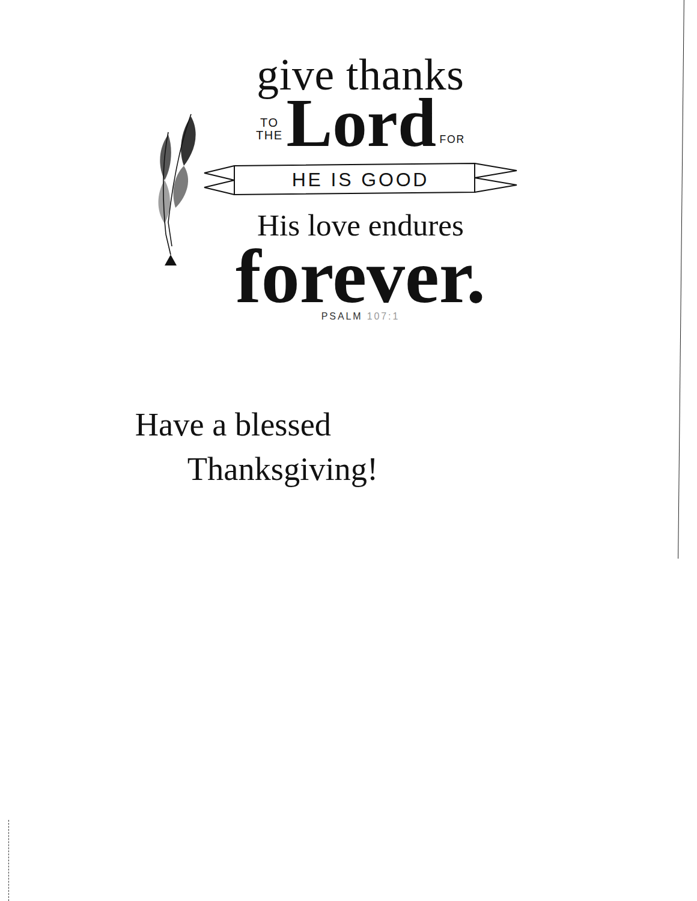give thanks
to the Lord for
HE IS GOOD
His love endures
forever.
PSALM 107:1
Have a blessed Thanksgiving!